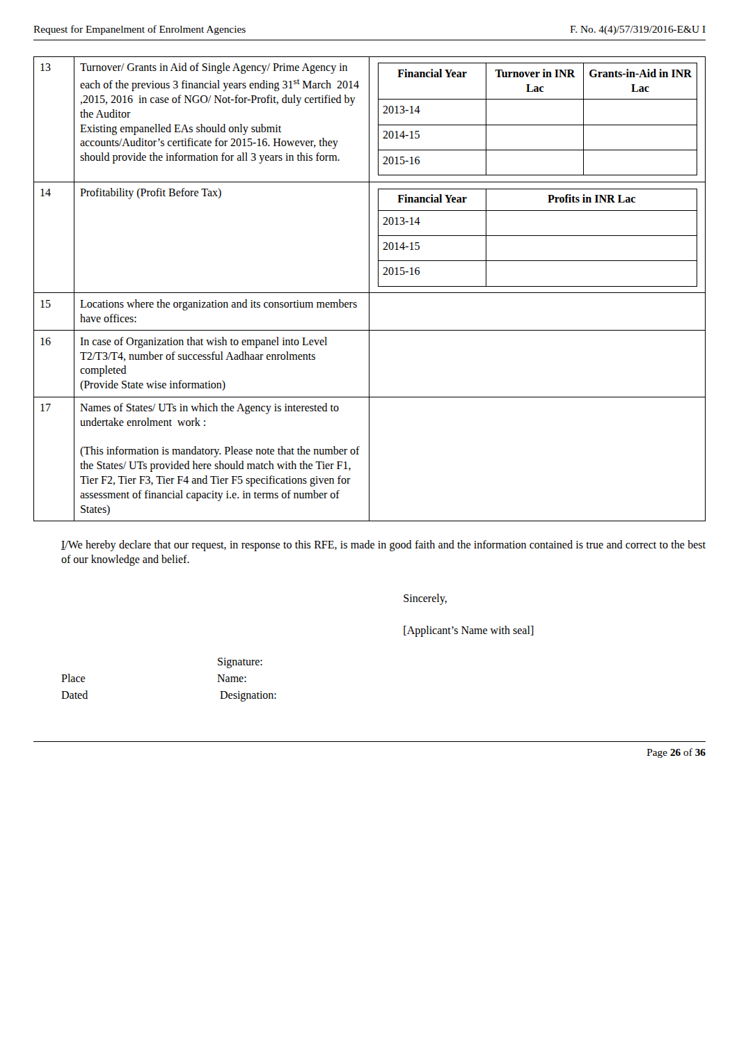Request for Empanelment of Enrolment Agencies
F. No. 4(4)/57/319/2016-E&U I
| 13 | Turnover/ Grants in Aid of Single Agency/ Prime Agency in each of the previous 3 financial years ending 31 st March 2014 ,2015, 2016 in case of NGO/ Not-for-Profit, duly certified by the Auditor Existing empanelled EAs should only submit accounts/Auditor’s certificate for 2015-16. However, they should provide the information for all 3 years in this form. | / Financial Year / Turnover in INR Lac / Grants-in-Aid in INR Lac / / --- / --- / --- / / 2013-14 / / / / 2014-15 / / / / 2015-16 / / / |
| 14 | Profitability (Profit Before Tax) | / Financial Year / Profits in INR Lac / / --- / --- / / 2013-14 / / / 2014-15 / / / 2015-16 / / |
| 15 | Locations where the organization and its consortium members have offices: | |
| 16 | In case of Organization that wish to empanel into Level T2/T3/T4, number of successful Aadhaar enrolments completed (Provide State wise information) | |
| 17 | Names of States/ UTs in which the Agency is interested to undertake enrolment work : (This information is mandatory. Please note that the number of the States/ UTs provided here should match with the Tier F1, Tier F2, Tier F3, Tier F4 and Tier F5 specifications given for assessment of financial capacity i.e. in terms of number of States) | |
I/We hereby declare that our request, in response to this RFE, is made in good faith and the information contained is true and correct to the best of our knowledge and belief.
Sincerely,
[Applicant’s Name with seal]
| | Signature: |
| Place | Name: |
| Dated | Designation: |
Page 26 of 36